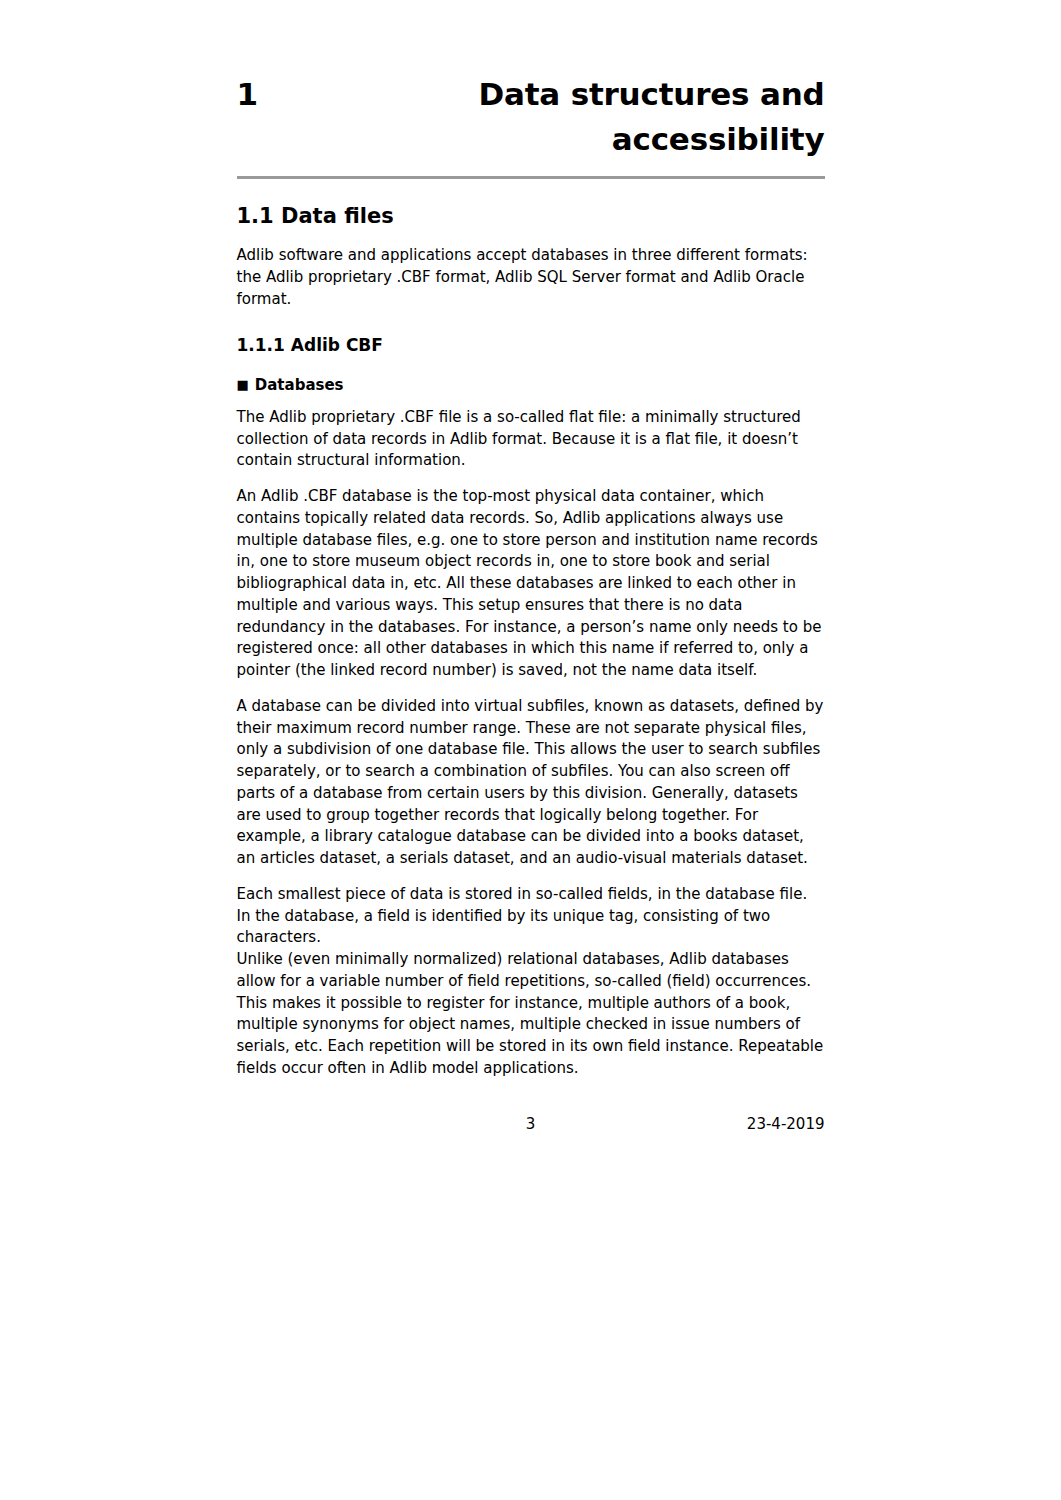1 Data structures and accessibility
1.1 Data files
Adlib software and applications accept databases in three different formats: the Adlib proprietary .CBF format, Adlib SQL Server format and Adlib Oracle format.
1.1.1 Adlib CBF
■Databases
The Adlib proprietary .CBF file is a so-called flat file: a minimally structured collection of data records in Adlib format. Because it is a flat file, it doesn’t contain structural information.
An Adlib .CBF database is the top-most physical data container, which contains topically related data records. So, Adlib applications always use multiple database files, e.g. one to store person and institution name records in, one to store museum object records in, one to store book and serial bibliographical data in, etc. All these databases are linked to each other in multiple and various ways. This setup ensures that there is no data redundancy in the databases. For instance, a person’s name only needs to be registered once: all other databases in which this name if referred to, only a pointer (the linked record number) is saved, not the name data itself.
A database can be divided into virtual subfiles, known as datasets, defined by their maximum record number range. These are not separate physical files, only a subdivision of one database file. This allows the user to search subfiles separately, or to search a combination of subfiles. You can also screen off parts of a database from certain users by this division. Generally, datasets are used to group together records that logically belong together. For example, a library catalogue database can be divided into a books dataset, an articles dataset, a serials dataset, and an audio-visual materials dataset.
Each smallest piece of data is stored in so-called fields, in the database file. In the database, a field is identified by its unique tag, consisting of two characters.
Unlike (even minimally normalized) relational databases, Adlib databases allow for a variable number of field repetitions, so-called (field) occurrences. This makes it possible to register for instance, multiple authors of a book, multiple synonyms for object names, multiple checked in issue numbers of serials, etc. Each repetition will be stored in its own field instance. Repeatable fields occur often in Adlib model applications.
3 23-4-2019